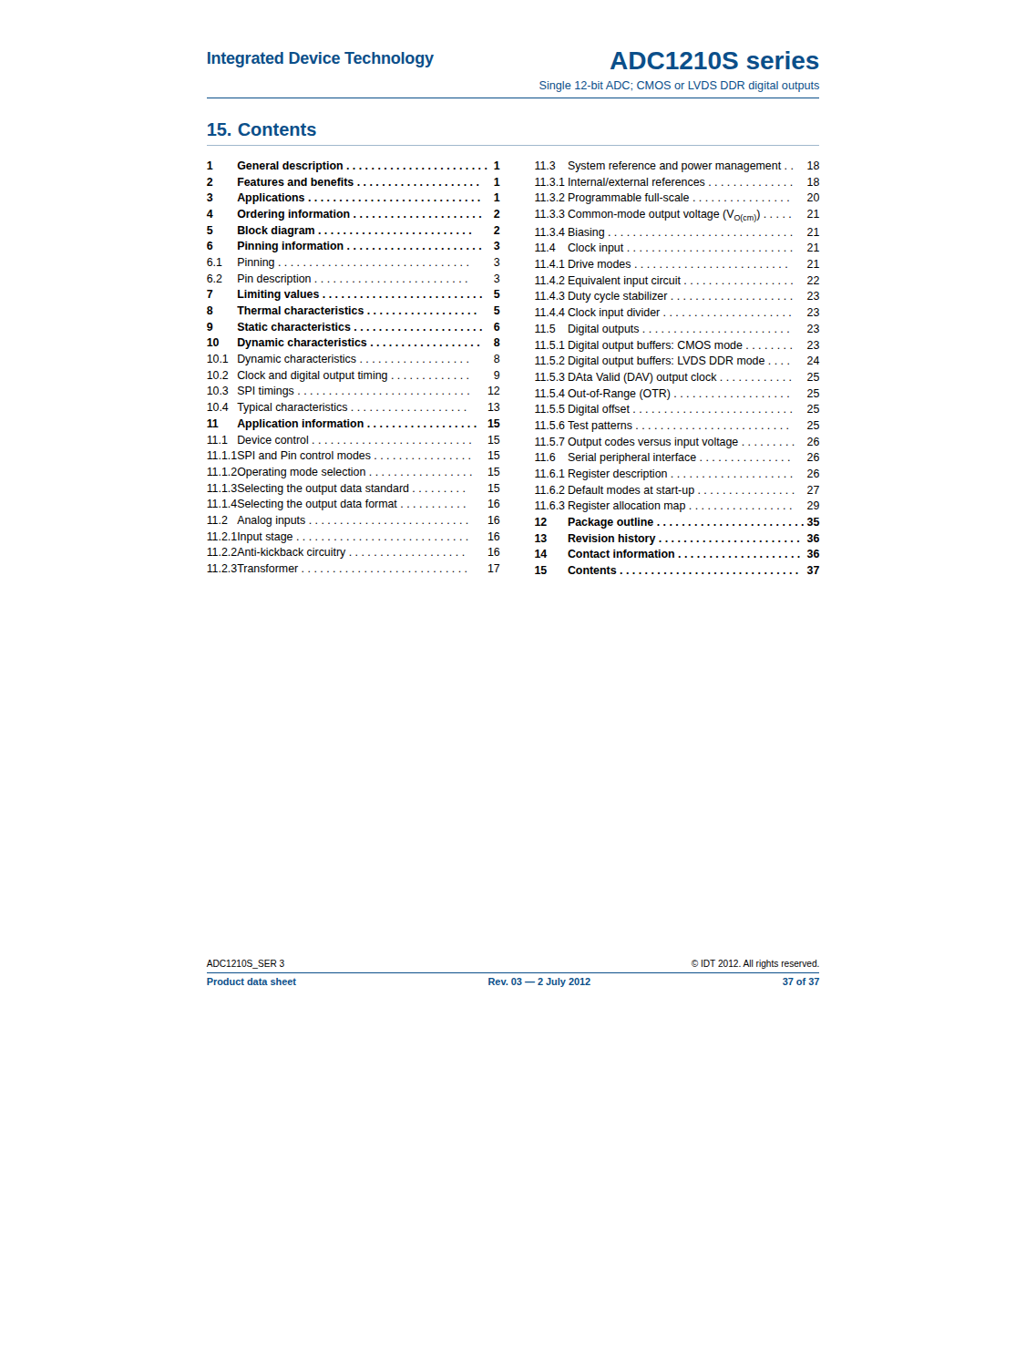Integrated Device Technology
ADC1210S series
Single 12-bit ADC; CMOS or LVDS DDR digital outputs
15. Contents
| 1 | General description . . . . . . . . . . . . . . . . . . . . . . . | 1 |
| 2 | Features and benefits . . . . . . . . . . . . . . . . . . . . | 1 |
| 3 | Applications . . . . . . . . . . . . . . . . . . . . . . . . . . . . | 1 |
| 4 | Ordering information . . . . . . . . . . . . . . . . . . . . . | 2 |
| 5 | Block diagram . . . . . . . . . . . . . . . . . . . . . . . . . | 2 |
| 6 | Pinning information . . . . . . . . . . . . . . . . . . . . . . | 3 |
| 6.1 | Pinning . . . . . . . . . . . . . . . . . . . . . . . . . . . . . . . | 3 |
| 6.2 | Pin description . . . . . . . . . . . . . . . . . . . . . . . . . | 3 |
| 7 | Limiting values . . . . . . . . . . . . . . . . . . . . . . . . . . | 5 |
| 8 | Thermal characteristics . . . . . . . . . . . . . . . . . . | 5 |
| 9 | Static characteristics . . . . . . . . . . . . . . . . . . . . . | 6 |
| 10 | Dynamic characteristics . . . . . . . . . . . . . . . . . . | 8 |
| 10.1 | Dynamic characteristics . . . . . . . . . . . . . . . . . . | 8 |
| 10.2 | Clock and digital output timing . . . . . . . . . . . . . | 9 |
| 10.3 | SPI timings . . . . . . . . . . . . . . . . . . . . . . . . . . . . | 12 |
| 10.4 | Typical characteristics . . . . . . . . . . . . . . . . . . . | 13 |
| 11 | Application information . . . . . . . . . . . . . . . . . . | 15 |
| 11.1 | Device control . . . . . . . . . . . . . . . . . . . . . . . . . . | 15 |
| 11.1.1 | SPI and Pin control modes . . . . . . . . . . . . . . . . | 15 |
| 11.1.2 | Operating mode selection . . . . . . . . . . . . . . . . . | 15 |
| 11.1.3 | Selecting the output data standard . . . . . . . . . | 15 |
| 11.1.4 | Selecting the output data format . . . . . . . . . . . | 16 |
| 11.2 | Analog inputs . . . . . . . . . . . . . . . . . . . . . . . . . . | 16 |
| 11.2.1 | Input stage . . . . . . . . . . . . . . . . . . . . . . . . . . . . | 16 |
| 11.2.2 | Anti-kickback circuitry . . . . . . . . . . . . . . . . . . . | 16 |
| 11.2.3 | Transformer . . . . . . . . . . . . . . . . . . . . . . . . . . . | 17 |
| 11.3 | System reference and power management . . | 18 |
| 11.3.1 | Internal/external references . . . . . . . . . . . . . . | 18 |
| 11.3.2 | Programmable full-scale . . . . . . . . . . . . . . . . | 20 |
| 11.3.3 | Common-mode output voltage (V O(cm) ) . . . . . | 21 |
| 11.3.4 | Biasing . . . . . . . . . . . . . . . . . . . . . . . . . . . . . . | 21 |
| 11.4 | Clock input . . . . . . . . . . . . . . . . . . . . . . . . . . . | 21 |
| 11.4.1 | Drive modes . . . . . . . . . . . . . . . . . . . . . . . . . | 21 |
| 11.4.2 | Equivalent input circuit . . . . . . . . . . . . . . . . . . | 22 |
| 11.4.3 | Duty cycle stabilizer . . . . . . . . . . . . . . . . . . . . | 23 |
| 11.4.4 | Clock input divider . . . . . . . . . . . . . . . . . . . . . | 23 |
| 11.5 | Digital outputs . . . . . . . . . . . . . . . . . . . . . . . . | 23 |
| 11.5.1 | Digital output buffers: CMOS mode . . . . . . . . | 23 |
| 11.5.2 | Digital output buffers: LVDS DDR mode . . . . | 24 |
| 11.5.3 | DAta Valid (DAV) output clock . . . . . . . . . . . . | 25 |
| 11.5.4 | Out-of-Range (OTR) . . . . . . . . . . . . . . . . . . . | 25 |
| 11.5.5 | Digital offset . . . . . . . . . . . . . . . . . . . . . . . . . . | 25 |
| 11.5.6 | Test patterns . . . . . . . . . . . . . . . . . . . . . . . . . | 25 |
| 11.5.7 | Output codes versus input voltage . . . . . . . . . | 26 |
| 11.6 | Serial peripheral interface . . . . . . . . . . . . . . . | 26 |
| 11.6.1 | Register description . . . . . . . . . . . . . . . . . . . . | 26 |
| 11.6.2 | Default modes at start-up . . . . . . . . . . . . . . . . | 27 |
| 11.6.3 | Register allocation map . . . . . . . . . . . . . . . . . | 29 |
| 12 | Package outline . . . . . . . . . . . . . . . . . . . . . . . . | 35 |
| 13 | Revision history . . . . . . . . . . . . . . . . . . . . . . . | 36 |
| 14 | Contact information . . . . . . . . . . . . . . . . . . . . | 36 |
| 15 | Contents . . . . . . . . . . . . . . . . . . . . . . . . . . . . . | 37 |
ADC1210S_SER 3
© IDT 2012. All rights reserved.
Product data sheet
Rev. 03 — 2 July 2012
37 of 37